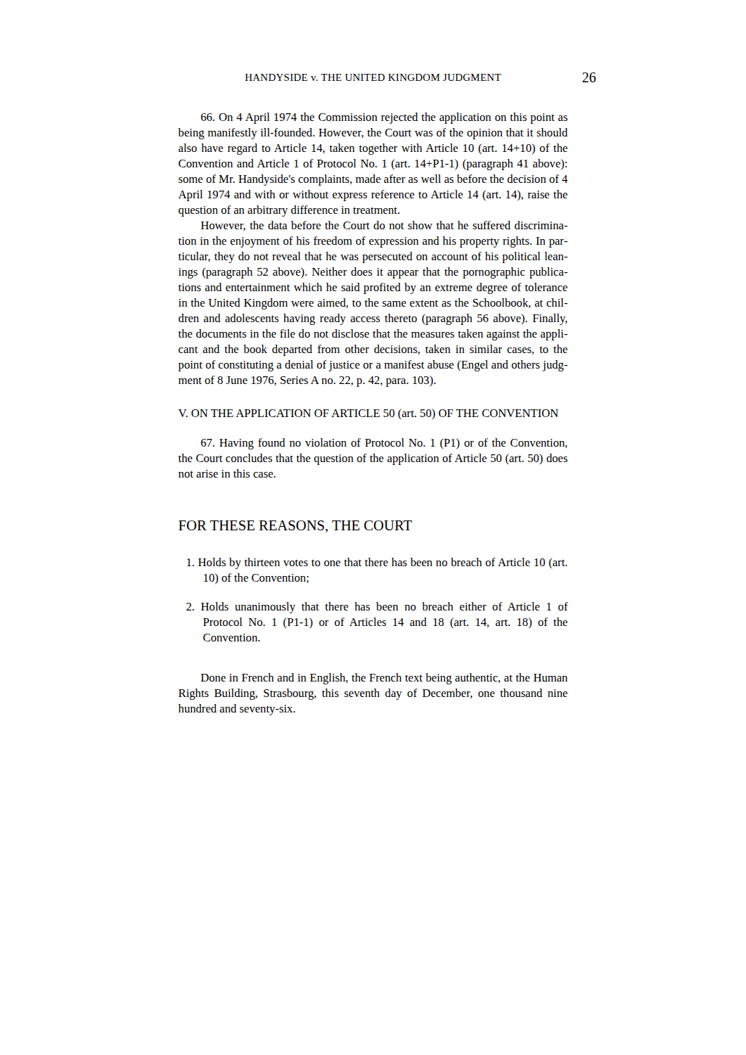HANDYSIDE v. THE UNITED KINGDOM JUDGMENT
26
66. On 4 April 1974 the Commission rejected the application on this point as being manifestly ill-founded. However, the Court was of the opinion that it should also have regard to Article 14, taken together with Article 10 (art. 14+10) of the Convention and Article 1 of Protocol No. 1 (art. 14+P1-1) (paragraph 41 above): some of Mr. Handyside's complaints, made after as well as before the decision of 4 April 1974 and with or without express reference to Article 14 (art. 14), raise the question of an arbitrary difference in treatment.
However, the data before the Court do not show that he suffered discrimination in the enjoyment of his freedom of expression and his property rights. In particular, they do not reveal that he was persecuted on account of his political leanings (paragraph 52 above). Neither does it appear that the pornographic publications and entertainment which he said profited by an extreme degree of tolerance in the United Kingdom were aimed, to the same extent as the Schoolbook, at children and adolescents having ready access thereto (paragraph 56 above). Finally, the documents in the file do not disclose that the measures taken against the applicant and the book departed from other decisions, taken in similar cases, to the point of constituting a denial of justice or a manifest abuse (Engel and others judgment of 8 June 1976, Series A no. 22, p. 42, para. 103).
V. ON THE APPLICATION OF ARTICLE 50 (art. 50) OF THE CONVENTION
67. Having found no violation of Protocol No. 1 (P1) or of the Convention, the Court concludes that the question of the application of Article 50 (art. 50) does not arise in this case.
FOR THESE REASONS, THE COURT
1. Holds by thirteen votes to one that there has been no breach of Article 10 (art. 10) of the Convention;
2. Holds unanimously that there has been no breach either of Article 1 of Protocol No. 1 (P1-1) or of Articles 14 and 18 (art. 14, art. 18) of the Convention.
Done in French and in English, the French text being authentic, at the Human Rights Building, Strasbourg, this seventh day of December, one thousand nine hundred and seventy-six.